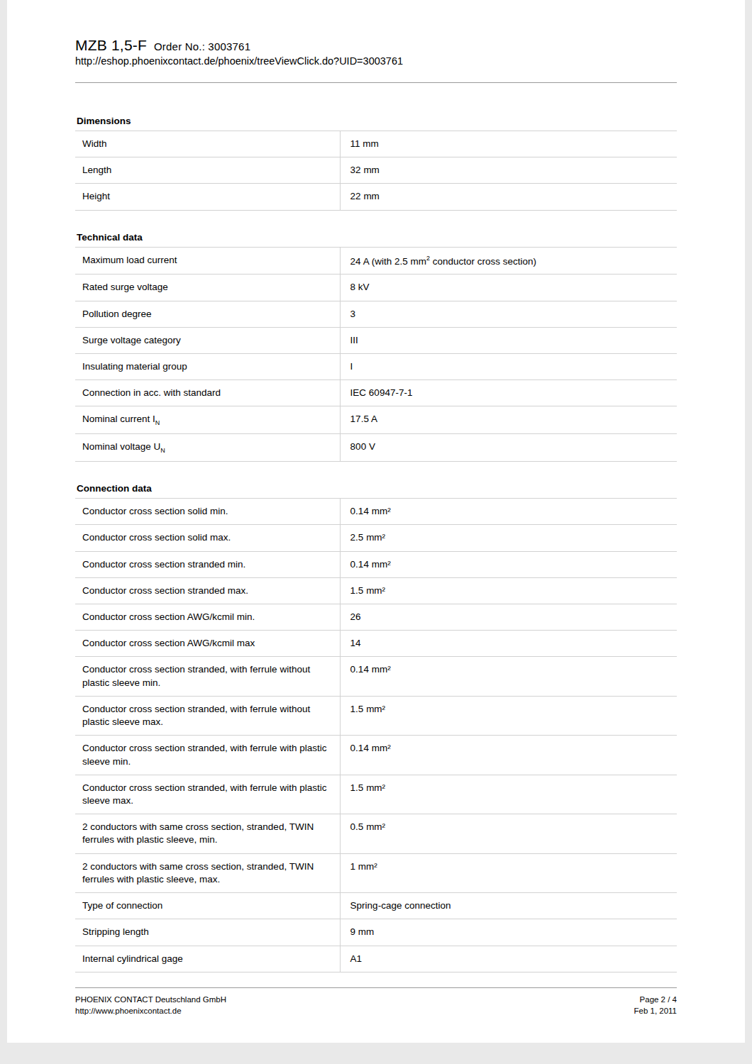MZB 1,5-F Order No.: 3003761
http://eshop.phoenixcontact.de/phoenix/treeViewClick.do?UID=3003761
Dimensions
| Width | 11 mm |
| Length | 32 mm |
| Height | 22 mm |
Technical data
| Maximum load current | 24 A (with 2.5 mm 2 conductor cross section) |
| Rated surge voltage | 8 kV |
| Pollution degree | 3 |
| Surge voltage category | III |
| Insulating material group | I |
| Connection in acc. with standard | IEC 60947-7-1 |
| Nominal current I N | 17.5 A |
| Nominal voltage U N | 800 V |
Connection data
| Conductor cross section solid min. | 0.14 mm² |
| Conductor cross section solid max. | 2.5 mm² |
| Conductor cross section stranded min. | 0.14 mm² |
| Conductor cross section stranded max. | 1.5 mm² |
| Conductor cross section AWG/kcmil min. | 26 |
| Conductor cross section AWG/kcmil max | 14 |
| Conductor cross section stranded, with ferrule without plastic sleeve min. | 0.14 mm² |
| Conductor cross section stranded, with ferrule without plastic sleeve max. | 1.5 mm² |
| Conductor cross section stranded, with ferrule with plastic sleeve min. | 0.14 mm² |
| Conductor cross section stranded, with ferrule with plastic sleeve max. | 1.5 mm² |
| 2 conductors with same cross section, stranded, TWIN ferrules with plastic sleeve, min. | 0.5 mm² |
| 2 conductors with same cross section, stranded, TWIN ferrules with plastic sleeve, max. | 1 mm² |
| Type of connection | Spring-cage connection |
| Stripping length | 9 mm |
| Internal cylindrical gage | A1 |
PHOENIX CONTACT Deutschland GmbH
http://www.phoenixcontact.de
Page 2 / 4
Feb 1, 2011